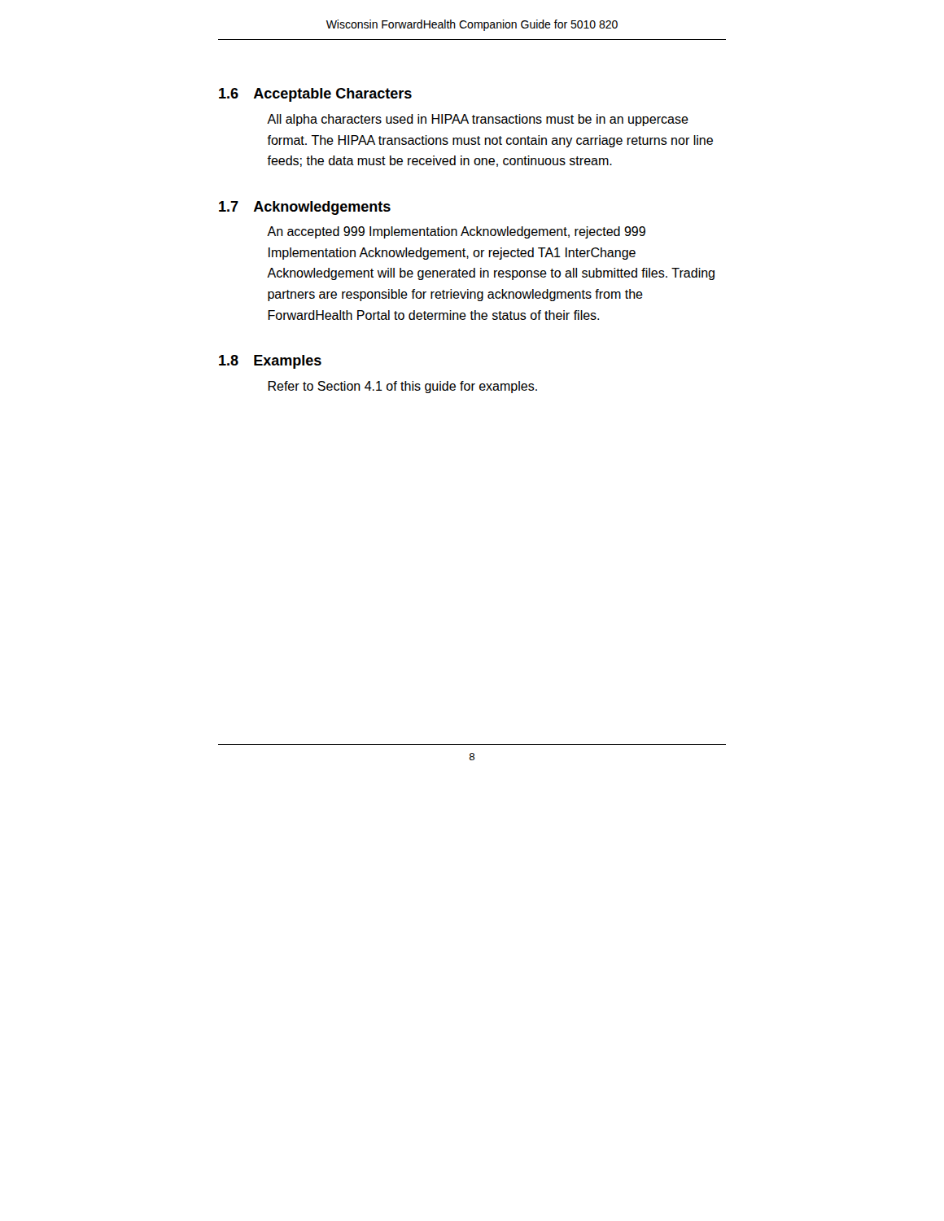Wisconsin ForwardHealth Companion Guide for 5010 820
1.6 Acceptable Characters
All alpha characters used in HIPAA transactions must be in an uppercase format. The HIPAA transactions must not contain any carriage returns nor line feeds; the data must be received in one, continuous stream.
1.7 Acknowledgements
An accepted 999 Implementation Acknowledgement, rejected 999 Implementation Acknowledgement, or rejected TA1 InterChange Acknowledgement will be generated in response to all submitted files. Trading partners are responsible for retrieving acknowledgments from the ForwardHealth Portal to determine the status of their files.
1.8 Examples
Refer to Section 4.1 of this guide for examples.
8